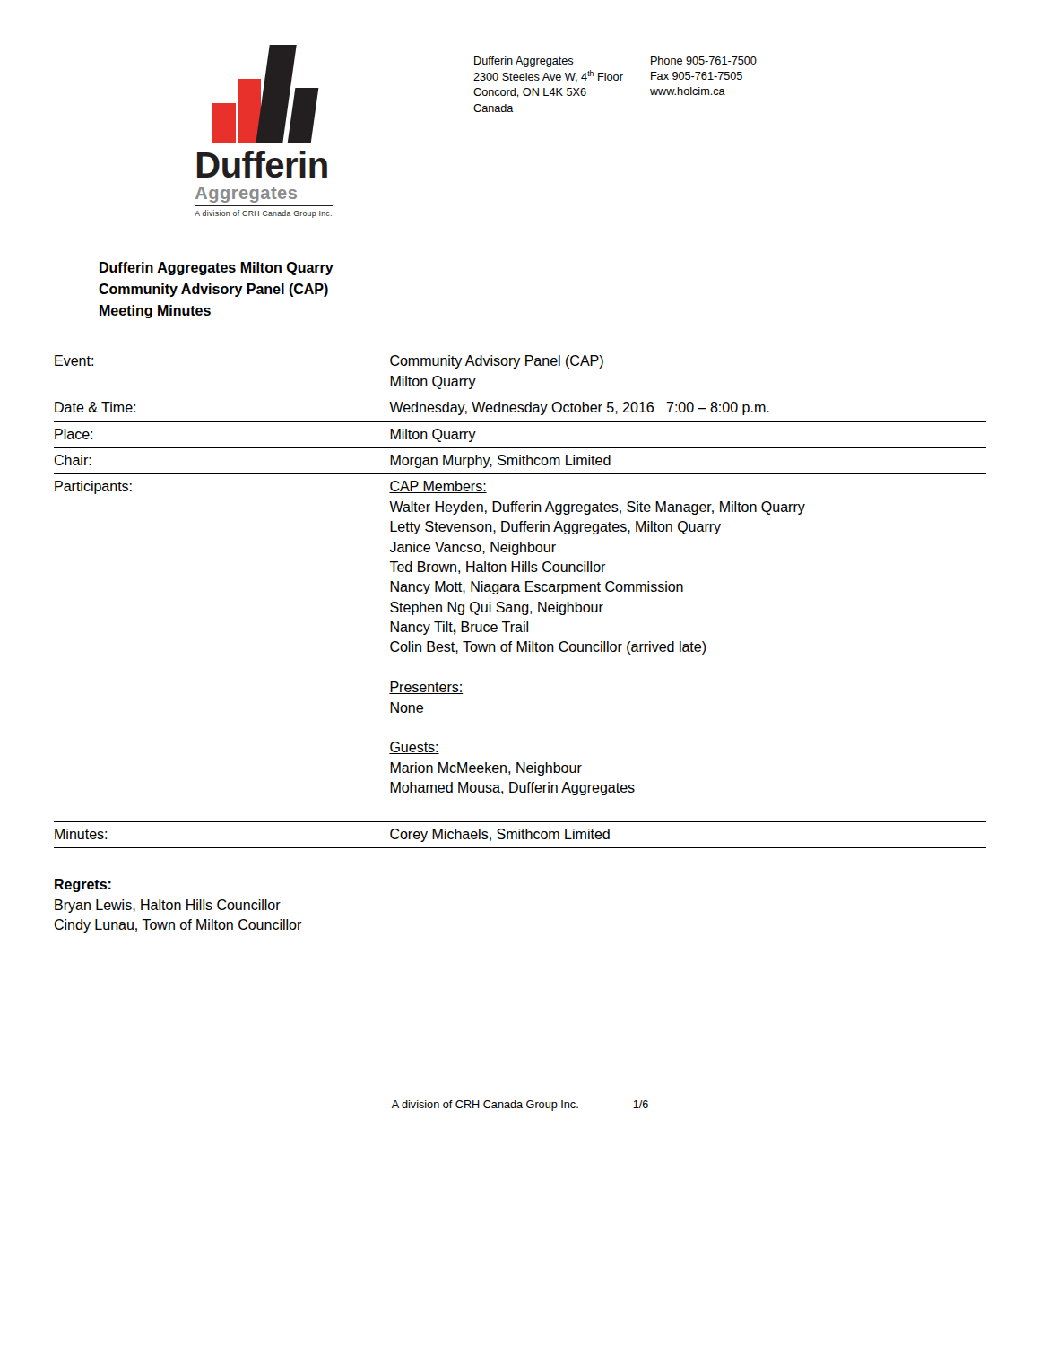Dufferin
Aggregates
A division of CRH Canada Group Inc.
Dufferin Aggregates
2300 Steeles Ave W, 4th Floor
Concord, ON L4K 5X6
Canada
Phone 905-761-7500
Fax 905-761-7505
www.holcim.ca
Dufferin Aggregates Milton Quarry
Community Advisory Panel (CAP)
Meeting Minutes
| Event: | Community Advisory Panel (CAP) Milton Quarry |
| Date & Time: | Wednesday, Wednesday October 5, 2016 7:00 – 8:00 p.m. |
| Place: | Milton Quarry |
| Chair: | Morgan Murphy, Smithcom Limited |
| Participants: | CAP Members: Walter Heyden, Dufferin Aggregates, Site Manager, Milton Quarry Letty Stevenson, Dufferin Aggregates, Milton Quarry Janice Vancso, Neighbour Ted Brown, Halton Hills Councillor Nancy Mott, Niagara Escarpment Commission Stephen Ng Qui Sang, Neighbour Nancy Tilt , Bruce Trail Colin Best, Town of Milton Councillor (arrived late) Presenters: None Guests: Marion McMeeken, Neighbour Mohamed Mousa, Dufferin Aggregates |
| Minutes: | Corey Michaels, Smithcom Limited |
Regrets:
Bryan Lewis, Halton Hills Councillor
Cindy Lunau, Town of Milton Councillor
A division of CRH Canada Group Inc. 1/6